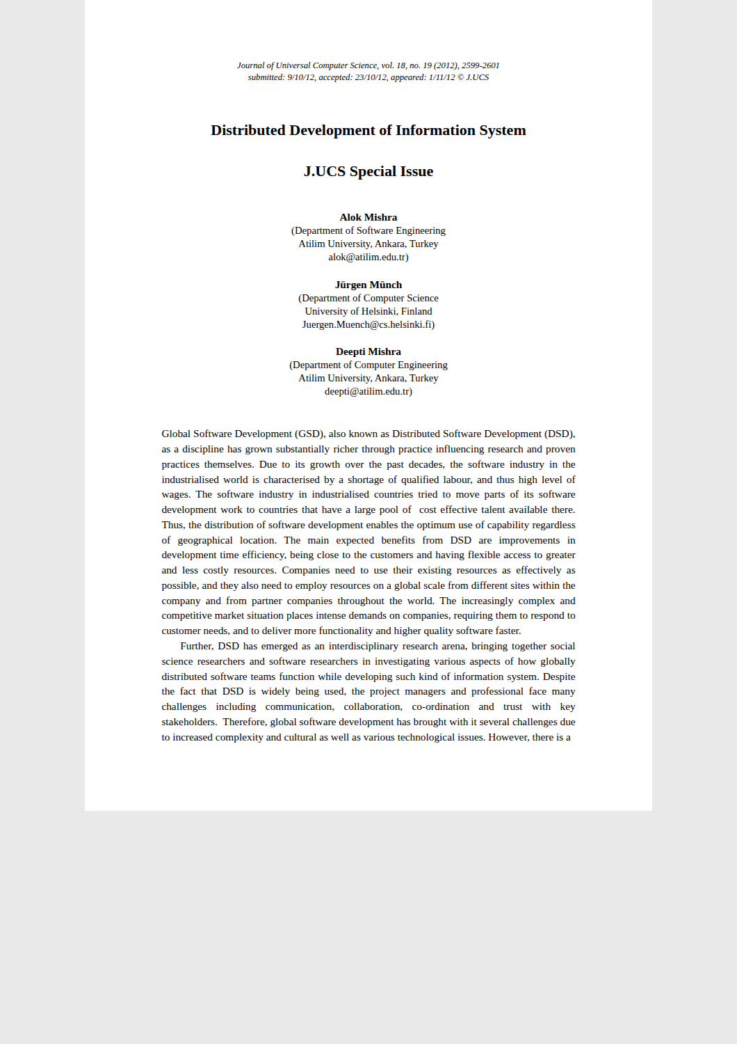Journal of Universal Computer Science, vol. 18, no. 19 (2012), 2599-2601
submitted: 9/10/12, accepted: 23/10/12, appeared: 1/11/12 © J.UCS
Distributed Development of Information System
J.UCS Special Issue
Alok Mishra
(Department of Software Engineering
Atilim University, Ankara, Turkey
alok@atilim.edu.tr)
Jürgen Münch
(Department of Computer Science
University of Helsinki, Finland
Juergen.Muench@cs.helsinki.fi)
Deepti Mishra
(Department of Computer Engineering
Atilim University, Ankara, Turkey
deepti@atilim.edu.tr)
Global Software Development (GSD), also known as Distributed Software Development (DSD), as a discipline has grown substantially richer through practice influencing research and proven practices themselves. Due to its growth over the past decades, the software industry in the industrialised world is characterised by a shortage of qualified labour, and thus high level of wages. The software industry in industrialised countries tried to move parts of its software development work to countries that have a large pool of cost effective talent available there. Thus, the distribution of software development enables the optimum use of capability regardless of geographical location. The main expected benefits from DSD are improvements in development time efficiency, being close to the customers and having flexible access to greater and less costly resources. Companies need to use their existing resources as effectively as possible, and they also need to employ resources on a global scale from different sites within the company and from partner companies throughout the world. The increasingly complex and competitive market situation places intense demands on companies, requiring them to respond to customer needs, and to deliver more functionality and higher quality software faster.
Further, DSD has emerged as an interdisciplinary research arena, bringing together social science researchers and software researchers in investigating various aspects of how globally distributed software teams function while developing such kind of information system. Despite the fact that DSD is widely being used, the project managers and professional face many challenges including communication, collaboration, co-ordination and trust with key stakeholders. Therefore, global software development has brought with it several challenges due to increased complexity and cultural as well as various technological issues. However, there is a